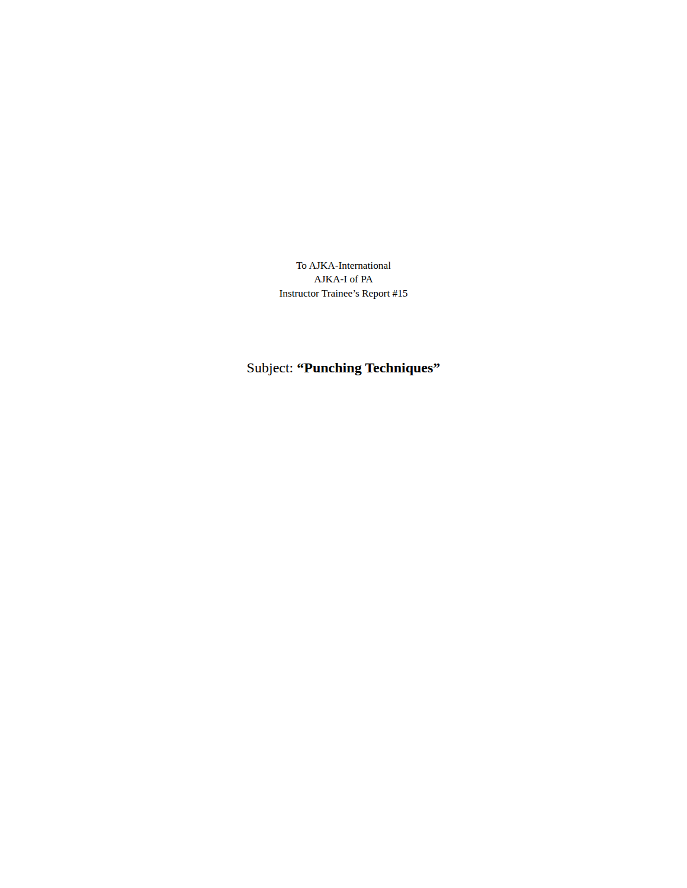To AJKA-International
AJKA-I of PA
Instructor Trainee’s Report #15
Subject: “Punching Techniques”